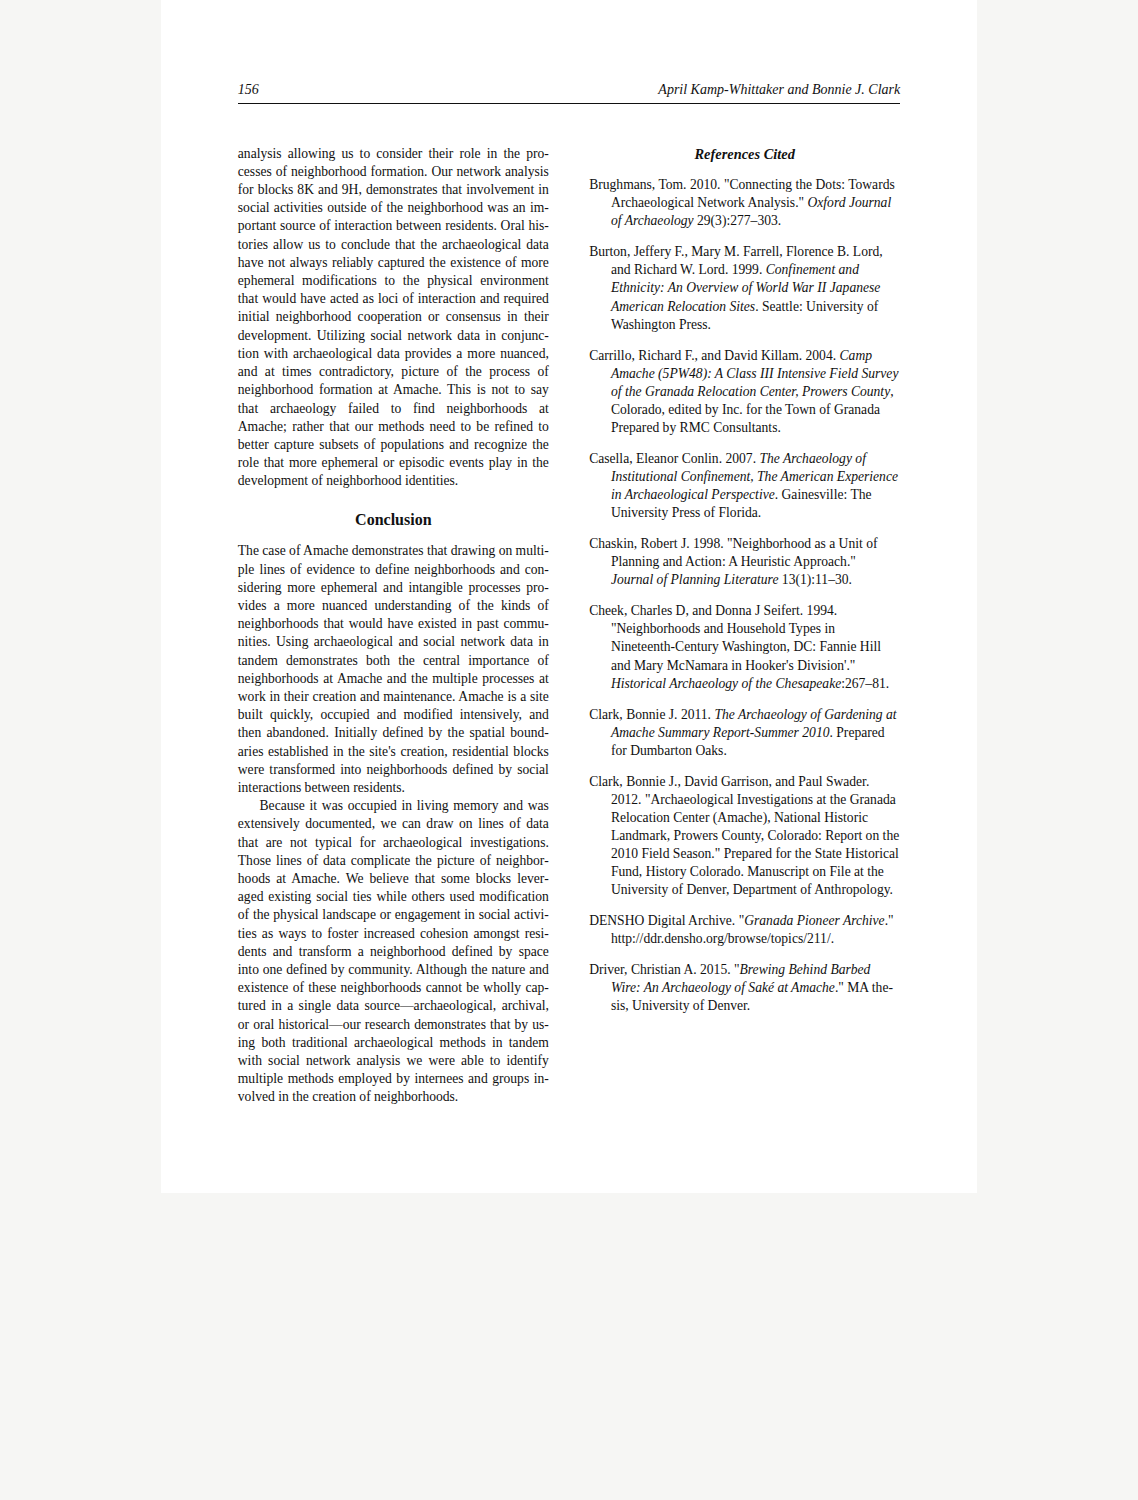156 April Kamp-Whittaker and Bonnie J. Clark
analysis allowing us to consider their role in the processes of neighborhood formation. Our network analysis for blocks 8K and 9H, demonstrates that involvement in social activities outside of the neighborhood was an important source of interaction between residents. Oral histories allow us to conclude that the archaeological data have not always reliably captured the existence of more ephemeral modifications to the physical environment that would have acted as loci of interaction and required initial neighborhood cooperation or consensus in their development. Utilizing social network data in conjunction with archaeological data provides a more nuanced, and at times contradictory, picture of the process of neighborhood formation at Amache. This is not to say that archaeology failed to find neighborhoods at Amache; rather that our methods need to be refined to better capture subsets of populations and recognize the role that more ephemeral or episodic events play in the development of neighborhood identities.
Conclusion
The case of Amache demonstrates that drawing on multiple lines of evidence to define neighborhoods and considering more ephemeral and intangible processes provides a more nuanced understanding of the kinds of neighborhoods that would have existed in past communities. Using archaeological and social network data in tandem demonstrates both the central importance of neighborhoods at Amache and the multiple processes at work in their creation and maintenance. Amache is a site built quickly, occupied and modified intensively, and then abandoned. Initially defined by the spatial boundaries established in the site's creation, residential blocks were transformed into neighborhoods defined by social interactions between residents.
Because it was occupied in living memory and was extensively documented, we can draw on lines of data that are not typical for archaeological investigations. Those lines of data complicate the picture of neighborhoods at Amache. We believe that some blocks leveraged existing social ties while others used modification of the physical landscape or engagement in social activities as ways to foster increased cohesion amongst residents and transform a neighborhood defined by space into one defined by community. Although the nature and existence of these neighborhoods cannot be wholly captured in a single data source—archaeological, archival, or oral historical—our research demonstrates that by using both traditional archaeological methods in tandem with social network analysis we were able to identify multiple methods employed by internees and groups involved in the creation of neighborhoods.
References Cited
Brughmans, Tom. 2010. "Connecting the Dots: Towards Archaeological Network Analysis." Oxford Journal of Archaeology 29(3):277–303.
Burton, Jeffery F., Mary M. Farrell, Florence B. Lord, and Richard W. Lord. 1999. Confinement and Ethnicity: An Overview of World War II Japanese American Relocation Sites. Seattle: University of Washington Press.
Carrillo, Richard F., and David Killam. 2004. Camp Amache (5PW48): A Class III Intensive Field Survey of the Granada Relocation Center, Prowers County, Colorado, edited by Inc. for the Town of Granada Prepared by RMC Consultants.
Casella, Eleanor Conlin. 2007. The Archaeology of Institutional Confinement, The American Experience in Archaeological Perspective. Gainesville: The University Press of Florida.
Chaskin, Robert J. 1998. "Neighborhood as a Unit of Planning and Action: A Heuristic Approach." Journal of Planning Literature 13(1):11–30.
Cheek, Charles D, and Donna J Seifert. 1994. "Neighborhoods and Household Types in Nineteenth-Century Washington, DC: Fannie Hill and Mary McNamara in Hooker's Division'." Historical Archaeology of the Chesapeake:267–81.
Clark, Bonnie J. 2011. The Archaeology of Gardening at Amache Summary Report-Summer 2010. Prepared for Dumbarton Oaks.
Clark, Bonnie J., David Garrison, and Paul Swader. 2012. "Archaeological Investigations at the Granada Relocation Center (Amache), National Historic Landmark, Prowers County, Colorado: Report on the 2010 Field Season." Prepared for the State Historical Fund, History Colorado. Manuscript on File at the University of Denver, Department of Anthropology.
DENSHO Digital Archive. "Granada Pioneer Archive." http://ddr.densho.org/browse/topics/211/.
Driver, Christian A. 2015. "Brewing Behind Barbed Wire: An Archaeology of Saké at Amache." MA thesis, University of Denver.